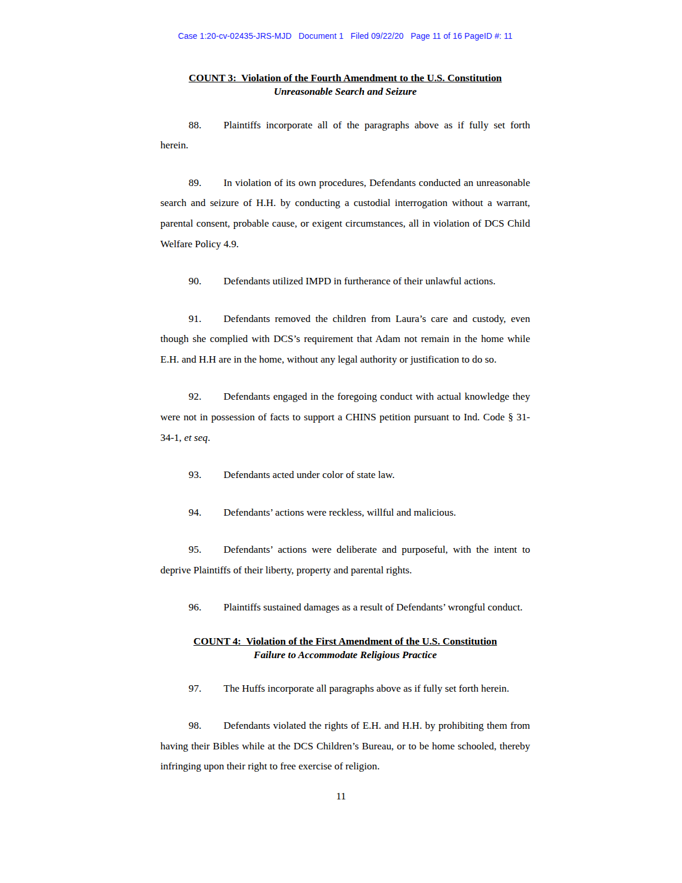Case 1:20-cv-02435-JRS-MJD Document 1 Filed 09/22/20 Page 11 of 16 PageID #: 11
COUNT 3: Violation of the Fourth Amendment to the U.S. Constitution
Unreasonable Search and Seizure
88. Plaintiffs incorporate all of the paragraphs above as if fully set forth herein.
89. In violation of its own procedures, Defendants conducted an unreasonable search and seizure of H.H. by conducting a custodial interrogation without a warrant, parental consent, probable cause, or exigent circumstances, all in violation of DCS Child Welfare Policy 4.9.
90. Defendants utilized IMPD in furtherance of their unlawful actions.
91. Defendants removed the children from Laura’s care and custody, even though she complied with DCS’s requirement that Adam not remain in the home while E.H. and H.H are in the home, without any legal authority or justification to do so.
92. Defendants engaged in the foregoing conduct with actual knowledge they were not in possession of facts to support a CHINS petition pursuant to Ind. Code § 31-34-1, et seq.
93. Defendants acted under color of state law.
94. Defendants’ actions were reckless, willful and malicious.
95. Defendants’ actions were deliberate and purposeful, with the intent to deprive Plaintiffs of their liberty, property and parental rights.
96. Plaintiffs sustained damages as a result of Defendants’ wrongful conduct.
COUNT 4: Violation of the First Amendment of the U.S. Constitution
Failure to Accommodate Religious Practice
97. The Huffs incorporate all paragraphs above as if fully set forth herein.
98. Defendants violated the rights of E.H. and H.H. by prohibiting them from having their Bibles while at the DCS Children’s Bureau, or to be home schooled, thereby infringing upon their right to free exercise of religion.
11